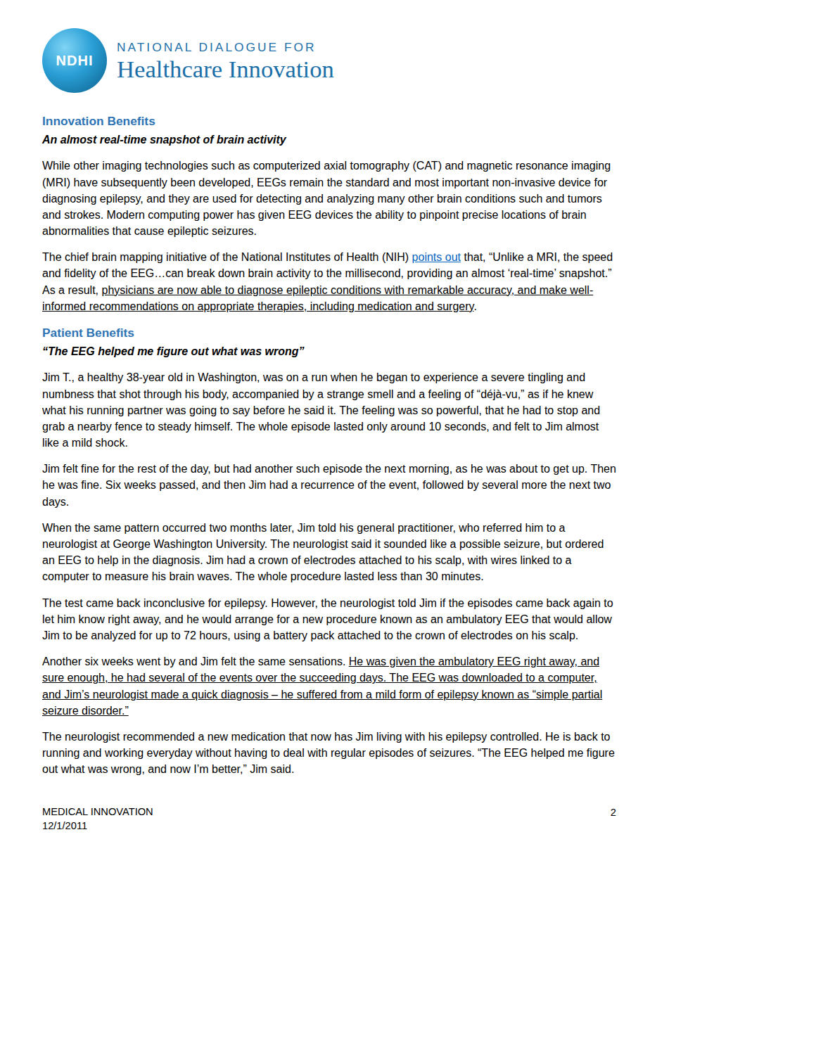NDHI
NATIONAL DIALOGUE FOR
Healthcare Innovation
Innovation Benefits
An almost real-time snapshot of brain activity
While other imaging technologies such as computerized axial tomography (CAT) and magnetic resonance imaging (MRI) have subsequently been developed, EEGs remain the standard and most important non-invasive device for diagnosing epilepsy, and they are used for detecting and analyzing many other brain conditions such and tumors and strokes. Modern computing power has given EEG devices the ability to pinpoint precise locations of brain abnormalities that cause epileptic seizures.
The chief brain mapping initiative of the National Institutes of Health (NIH) points out that, “Unlike a MRI, the speed and fidelity of the EEG…can break down brain activity to the millisecond, providing an almost ‘real-time’ snapshot.” As a result, physicians are now able to diagnose epileptic conditions with remarkable accuracy, and make well-informed recommendations on appropriate therapies, including medication and surgery.
Patient Benefits
“The EEG helped me figure out what was wrong”
Jim T., a healthy 38-year old in Washington, was on a run when he began to experience a severe tingling and numbness that shot through his body, accompanied by a strange smell and a feeling of “déjà-vu,” as if he knew what his running partner was going to say before he said it. The feeling was so powerful, that he had to stop and grab a nearby fence to steady himself. The whole episode lasted only around 10 seconds, and felt to Jim almost like a mild shock.
Jim felt fine for the rest of the day, but had another such episode the next morning, as he was about to get up. Then he was fine. Six weeks passed, and then Jim had a recurrence of the event, followed by several more the next two days.
When the same pattern occurred two months later, Jim told his general practitioner, who referred him to a neurologist at George Washington University. The neurologist said it sounded like a possible seizure, but ordered an EEG to help in the diagnosis. Jim had a crown of electrodes attached to his scalp, with wires linked to a computer to measure his brain waves. The whole procedure lasted less than 30 minutes.
The test came back inconclusive for epilepsy. However, the neurologist told Jim if the episodes came back again to let him know right away, and he would arrange for a new procedure known as an ambulatory EEG that would allow Jim to be analyzed for up to 72 hours, using a battery pack attached to the crown of electrodes on his scalp.
Another six weeks went by and Jim felt the same sensations. He was given the ambulatory EEG right away, and sure enough, he had several of the events over the succeeding days. The EEG was downloaded to a computer, and Jim’s neurologist made a quick diagnosis – he suffered from a mild form of epilepsy known as “simple partial seizure disorder.”
The neurologist recommended a new medication that now has Jim living with his epilepsy controlled. He is back to running and working everyday without having to deal with regular episodes of seizures. “The EEG helped me figure out what was wrong, and now I’m better,” Jim said.
MEDICAL INNOVATION
12/1/2011
2